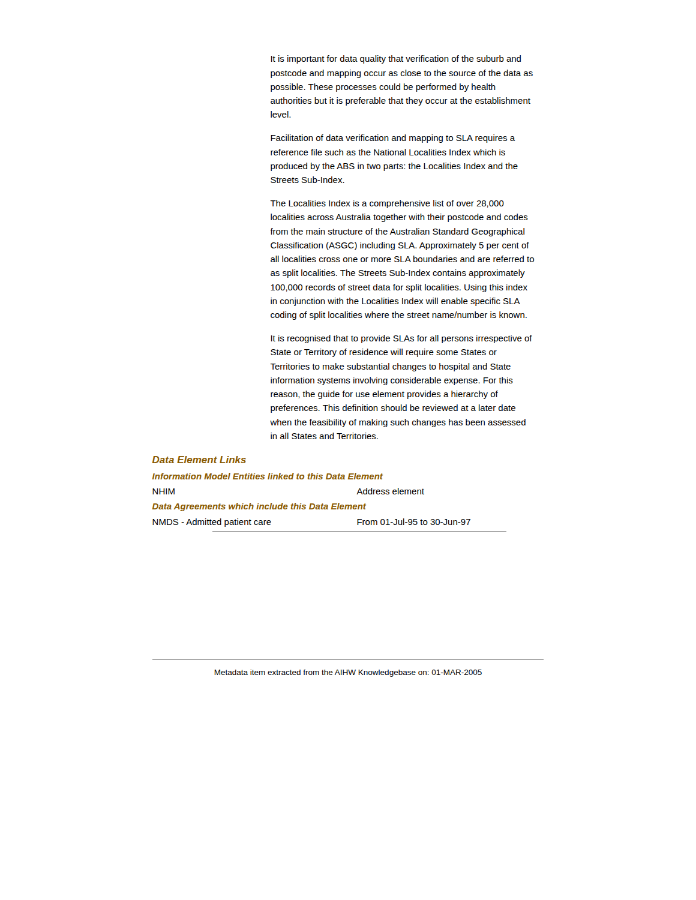It is important for data quality that verification of the suburb and postcode and mapping occur as close to the source of the data as possible. These processes could be performed by health authorities but it is preferable that they occur at the establishment level.
Facilitation of data verification and mapping to SLA requires a reference file such as the National Localities Index which is produced by the ABS in two parts: the Localities Index and the Streets Sub-Index.
The Localities Index is a comprehensive list of over 28,000 localities across Australia together with their postcode and codes from the main structure of the Australian Standard Geographical Classification (ASGC) including SLA. Approximately 5 per cent of all localities cross one or more SLA boundaries and are referred to as split localities. The Streets Sub-Index contains approximately 100,000 records of street data for split localities. Using this index in conjunction with the Localities Index will enable specific SLA coding of split localities where the street name/number is known.
It is recognised that to provide SLAs for all persons irrespective of State or Territory of residence will require some States or Territories to make substantial changes to hospital and State information systems involving considerable expense. For this reason, the guide for use element provides a hierarchy of preferences. This definition should be reviewed at a later date when the feasibility of making such changes has been assessed in all States and Territories.
Data Element Links
Information Model Entities linked to this Data Element
| NHIM | Address element |
Data Agreements which include this Data Element
| NMDS - Admitted patient care | From 01-Jul-95 to 30-Jun-97 |
Metadata item extracted from the AIHW Knowledgebase on: 01-MAR-2005